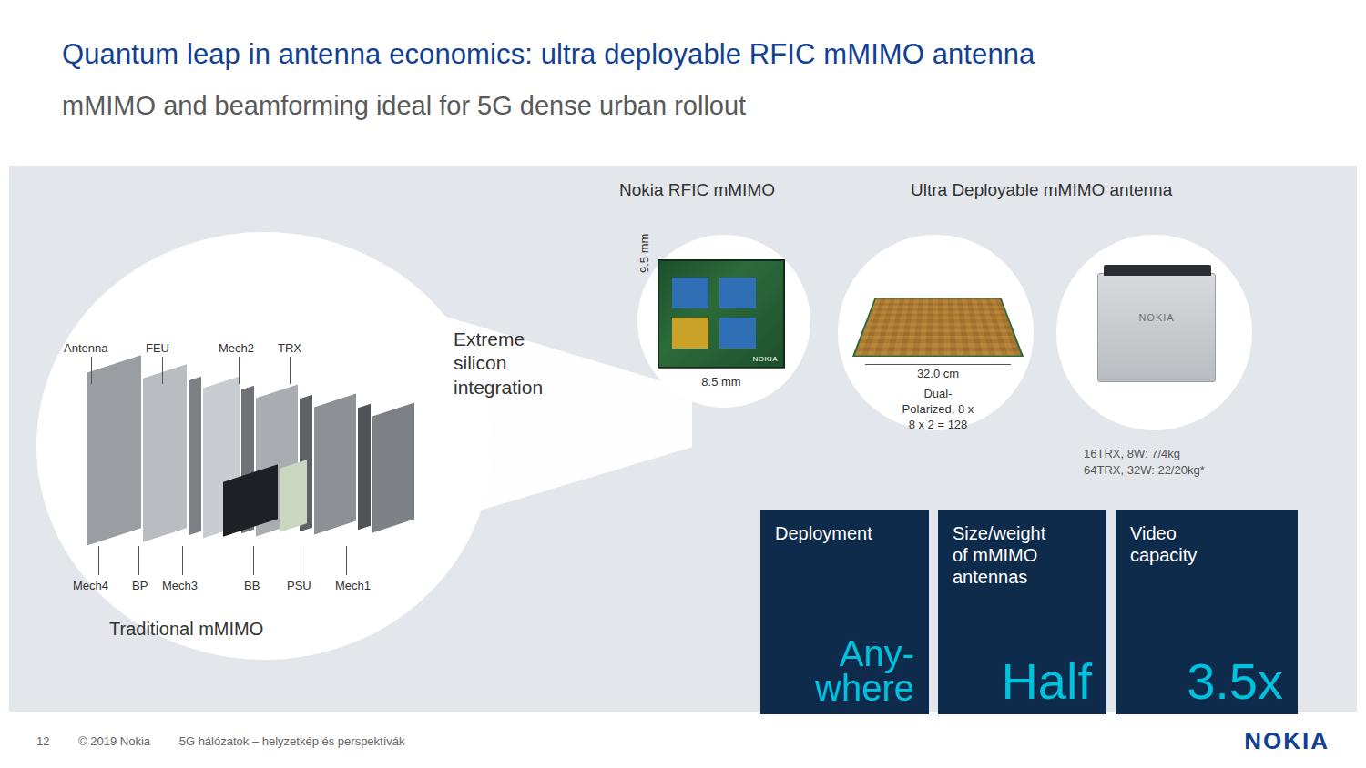Quantum leap in antenna economics: ultra deployable RFIC mMIMO antenna
mMIMO and beamforming ideal for 5G dense urban rollout
Nokia RFIC mMIMO
Ultra Deployable mMIMO antenna
Antenna
FEU
Mech2
TRX
Mech4
BP
Mech3
BB
PSU
Mech1
Traditional mMIMO
Extreme
silicon
integration
8.5 mm
9.5 mm
32.0 cm
Dual-
Polarized, 8 x
8 x 2 = 128
16TRX, 8W: 7/4kg
64TRX, 32W: 22/20kg*
Deployment
Any-
where
Size/weight
of mMIMO
antennas
Half
Video
capacity
3.5x
12 © 2019 Nokia 5G hálózatok – helyzetkép és perspektívák
NOKIA